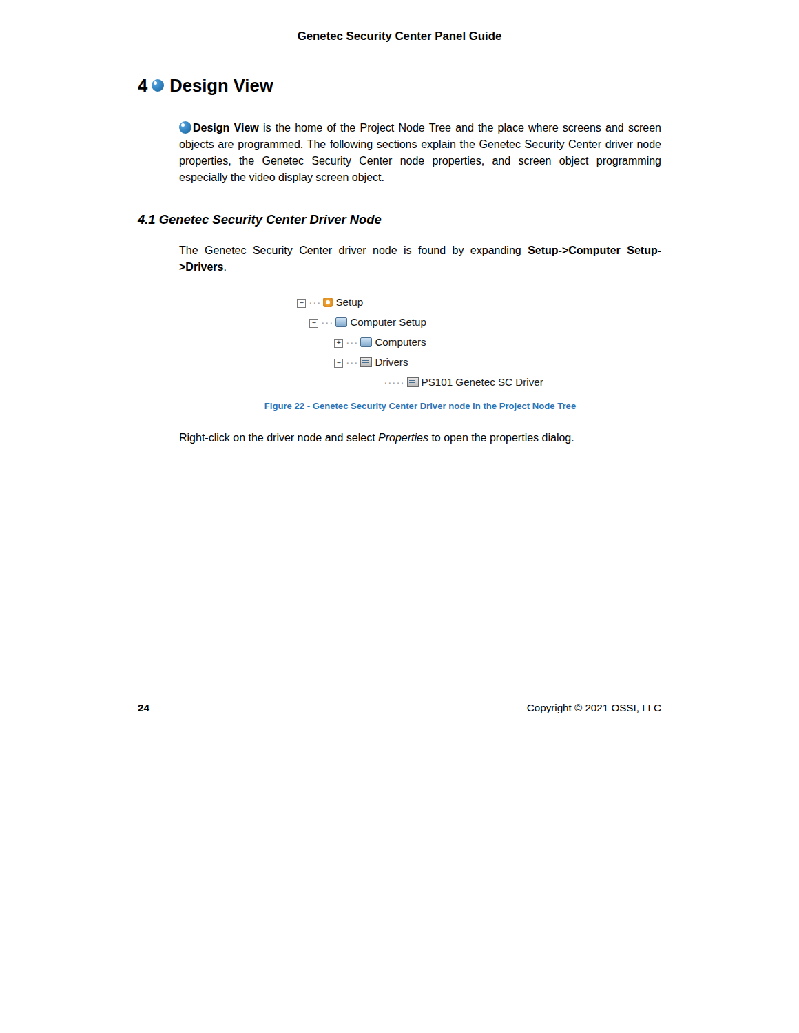Genetec Security Center Panel Guide
4 Design View
Design View is the home of the Project Node Tree and the place where screens and screen objects are programmed. The following sections explain the Genetec Security Center driver node properties, the Genetec Security Center node properties, and screen object programming especially the video display screen object.
4.1 Genetec Security Center Driver Node
The Genetec Security Center driver node is found by expanding Setup->Computer Setup->Drivers.
−··· Setup
−··· Computer Setup
+··· Computers
−··· Drivers
····· PS101 Genetec SC Driver
Figure 22 - Genetec Security Center Driver node in the Project Node Tree
Right-click on the driver node and select Properties to open the properties dialog.
24 Copyright © 2021 OSSI, LLC